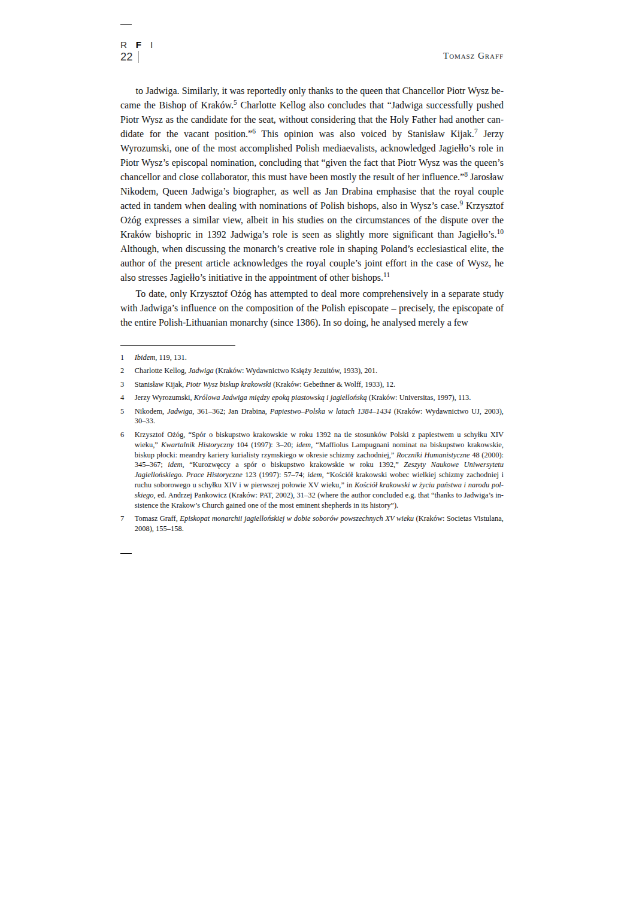R F I 22
Tomasz Graff
to Jadwiga. Similarly, it was reportedly only thanks to the queen that Chancellor Piotr Wysz became the Bishop of Kraków.5 Charlotte Kellog also concludes that “Jadwiga successfully pushed Piotr Wysz as the candidate for the seat, without considering that the Holy Father had another candidate for the vacant position.”6 This opinion was also voiced by Stanisław Kijak.7 Jerzy Wyrozumski, one of the most accomplished Polish mediaevalists, acknowledged Jagiełło’s role in Piotr Wysz’s episcopal nomination, concluding that “given the fact that Piotr Wysz was the queen’s chancellor and close collaborator, this must have been mostly the result of her influence.”8 Jarosław Nikodem, Queen Jadwiga’s biographer, as well as Jan Drabina emphasise that the royal couple acted in tandem when dealing with nominations of Polish bishops, also in Wysz’s case.9 Krzysztof Ożóg expresses a similar view, albeit in his studies on the circumstances of the dispute over the Kraków bishopric in 1392 Jadwiga’s role is seen as slightly more significant than Jagiełło’s.10 Although, when discussing the monarch’s creative role in shaping Poland’s ecclesiastical elite, the author of the present article acknowledges the royal couple’s joint effort in the case of Wysz, he also stresses Jagiełło’s initiative in the appointment of other bishops.11
To date, only Krzysztof Ożóg has attempted to deal more comprehensively in a separate study with Jadwiga’s influence on the composition of the Polish episcopate – precisely, the episcopate of the entire Polish-Lithuanian monarchy (since 1386). In so doing, he analysed merely a few
Ibidem, 119, 131.
Charlotte Kellog, Jadwiga (Kraków: Wydawnictwo Księży Jezuitów, 1933), 201.
Stanisław Kijak, Piotr Wysz biskup krakowski (Kraków: Gebethner & Wolff, 1933), 12.
Jerzy Wyrozumski, Królowa Jadwiga między epoką piastowską i jagiellońską (Kraków: Universitas, 1997), 113.
Nikodem, Jadwiga, 361–362; Jan Drabina, Papiestwo–Polska w latach 1384–1434 (Kraków: Wydawnictwo UJ, 2003), 30–33.
Krzysztof Ożóg, “Spór o biskupstwo krakowskie w roku 1392 na tle stosunków Polski z papiestwem u schyłku XIV wieku,” Kwartalnik Historyczny 104 (1997): 3–20; idem, “Maffiolus Lampugnani nominat na biskupstwo krakowskie, biskup płocki: meandry kariery kurialisty rzymskiego w okresie schizmy zachodniej,” Roczniki Humanistyczne 48 (2000): 345–367; idem, “Kurozwęccy a spór o biskupstwo krakowskie w roku 1392,” Zeszyty Naukowe Uniwersytetu Jagiellońskiego. Prace Historyczne 123 (1997): 57–74; idem, “Kościół krakowski wobec wielkiej schizmy zachodniej i ruchu soborowego u schyłku XIV i w pierwszej połowie XV wieku,” in Kościół krakowski w życiu państwa i narodu polskiego, ed. Andrzej Pankowicz (Kraków: PAT, 2002), 31–32 (where the author concluded e.g. that “thanks to Jadwiga’s insistence the Krakow’s Church gained one of the most eminent shepherds in its history”).
Tomasz Graff, Episkopat monarchii jagiellońskiej w dobie soborów powszechnych XV wieku (Kraków: Societas Vistulana, 2008), 155–158.